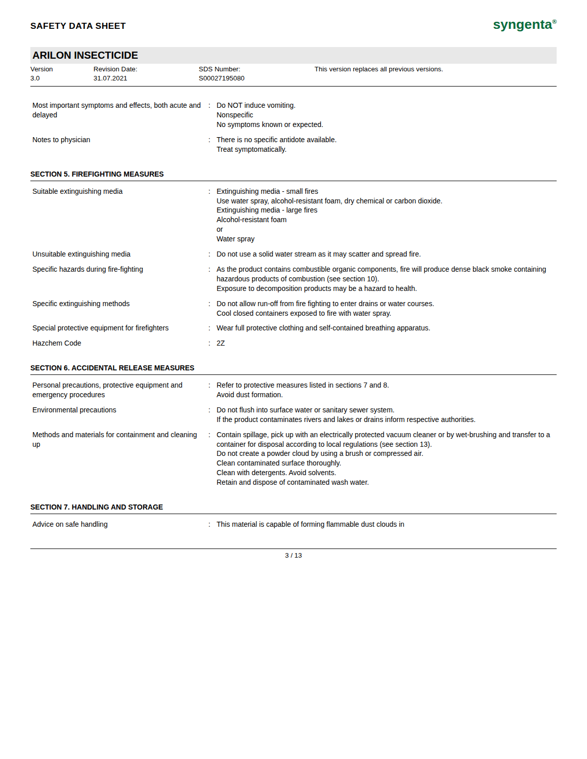syngenta®
SAFETY DATA SHEET
ARILON INSECTICIDE
| Version 3.0 | Revision Date: 31.07.2021 | SDS Number: S00027195080 | This version replaces all previous versions. |
| Most important symptoms and effects, both acute and delayed | : | Do NOT induce vomiting. Nonspecific No symptoms known or expected. |
| Notes to physician | : | There is no specific antidote available. Treat symptomatically. |
SECTION 5. FIREFIGHTING MEASURES
| Suitable extinguishing media | : | Extinguishing media - small fires Use water spray, alcohol-resistant foam, dry chemical or carbon dioxide. Extinguishing media - large fires Alcohol-resistant foam or Water spray |
| Unsuitable extinguishing media | : | Do not use a solid water stream as it may scatter and spread fire. |
| Specific hazards during fire-fighting | : | As the product contains combustible organic components, fire will produce dense black smoke containing hazardous products of combustion (see section 10). Exposure to decomposition products may be a hazard to health. |
| Specific extinguishing methods | : | Do not allow run-off from fire fighting to enter drains or water courses. Cool closed containers exposed to fire with water spray. |
| Special protective equipment for firefighters | : | Wear full protective clothing and self-contained breathing apparatus. |
| Hazchem Code | : | 2Z |
SECTION 6. ACCIDENTAL RELEASE MEASURES
| Personal precautions, protective equipment and emergency procedures | : | Refer to protective measures listed in sections 7 and 8. Avoid dust formation. |
| Environmental precautions | : | Do not flush into surface water or sanitary sewer system. If the product contaminates rivers and lakes or drains inform respective authorities. |
| Methods and materials for containment and cleaning up | : | Contain spillage, pick up with an electrically protected vacuum cleaner or by wet-brushing and transfer to a container for disposal according to local regulations (see section 13). Do not create a powder cloud by using a brush or compressed air. Clean contaminated surface thoroughly. Clean with detergents. Avoid solvents. Retain and dispose of contaminated wash water. |
SECTION 7. HANDLING AND STORAGE
| Advice on safe handling | : | This material is capable of forming flammable dust clouds in |
3 / 13